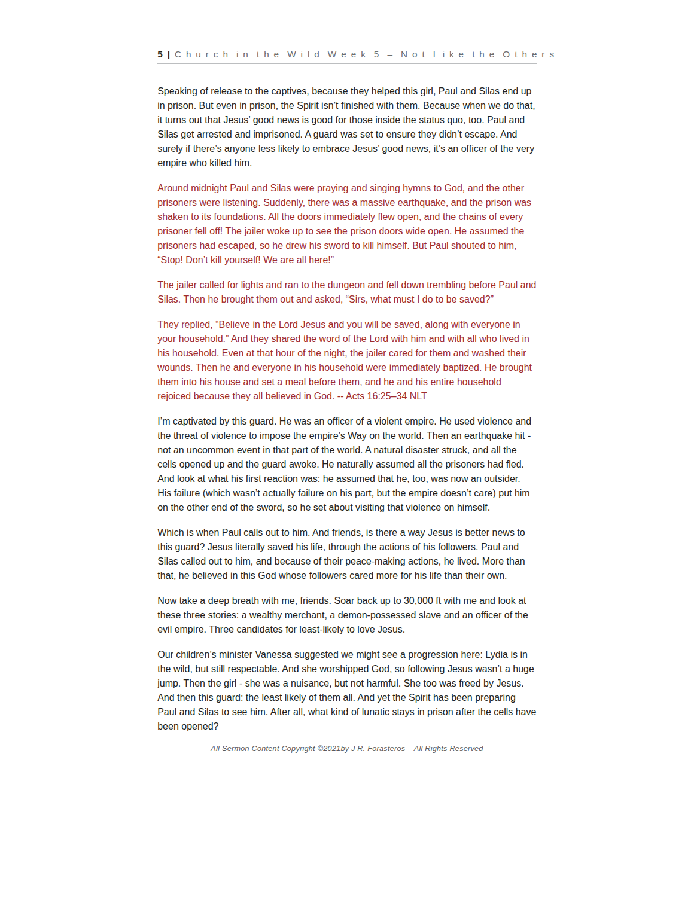5 | C h u r c h i n t h e W i l d W e e k 5 – N o t L i k e t h e O t h e r s
Speaking of release to the captives, because they helped this girl, Paul and Silas end up in prison. But even in prison, the Spirit isn’t finished with them. Because when we do that, it turns out that Jesus’ good news is good for those inside the status quo, too. Paul and Silas get arrested and imprisoned. A guard was set to ensure they didn’t escape. And surely if there’s anyone less likely to embrace Jesus’ good news, it’s an officer of the very empire who killed him.
Around midnight Paul and Silas were praying and singing hymns to God, and the other prisoners were listening. Suddenly, there was a massive earthquake, and the prison was shaken to its foundations. All the doors immediately flew open, and the chains of every prisoner fell off! The jailer woke up to see the prison doors wide open. He assumed the prisoners had escaped, so he drew his sword to kill himself. But Paul shouted to him, “Stop! Don’t kill yourself! We are all here!”
The jailer called for lights and ran to the dungeon and fell down trembling before Paul and Silas. Then he brought them out and asked, “Sirs, what must I do to be saved?”
They replied, “Believe in the Lord Jesus and you will be saved, along with everyone in your household.” And they shared the word of the Lord with him and with all who lived in his household. Even at that hour of the night, the jailer cared for them and washed their wounds. Then he and everyone in his household were immediately baptized. He brought them into his house and set a meal before them, and he and his entire household rejoiced because they all believed in God. -- Acts 16:25–34 NLT
I’m captivated by this guard. He was an officer of a violent empire. He used violence and the threat of violence to impose the empire’s Way on the world. Then an earthquake hit - not an uncommon event in that part of the world. A natural disaster struck, and all the cells opened up and the guard awoke. He naturally assumed all the prisoners had fled. And look at what his first reaction was: he assumed that he, too, was now an outsider. His failure (which wasn’t actually failure on his part, but the empire doesn’t care) put him on the other end of the sword, so he set about visiting that violence on himself.
Which is when Paul calls out to him. And friends, is there a way Jesus is better news to this guard? Jesus literally saved his life, through the actions of his followers. Paul and Silas called out to him, and because of their peace-making actions, he lived. More than that, he believed in this God whose followers cared more for his life than their own.
Now take a deep breath with me, friends. Soar back up to 30,000 ft with me and look at these three stories: a wealthy merchant, a demon-possessed slave and an officer of the evil empire. Three candidates for least-likely to love Jesus.
Our children’s minister Vanessa suggested we might see a progression here: Lydia is in the wild, but still respectable. And she worshipped God, so following Jesus wasn’t a huge jump. Then the girl - she was a nuisance, but not harmful. She too was freed by Jesus. And then this guard: the least likely of them all. And yet the Spirit has been preparing Paul and Silas to see him. After all, what kind of lunatic stays in prison after the cells have been opened?
All Sermon Content Copyright ©2021by J R. Forasteros – All Rights Reserved